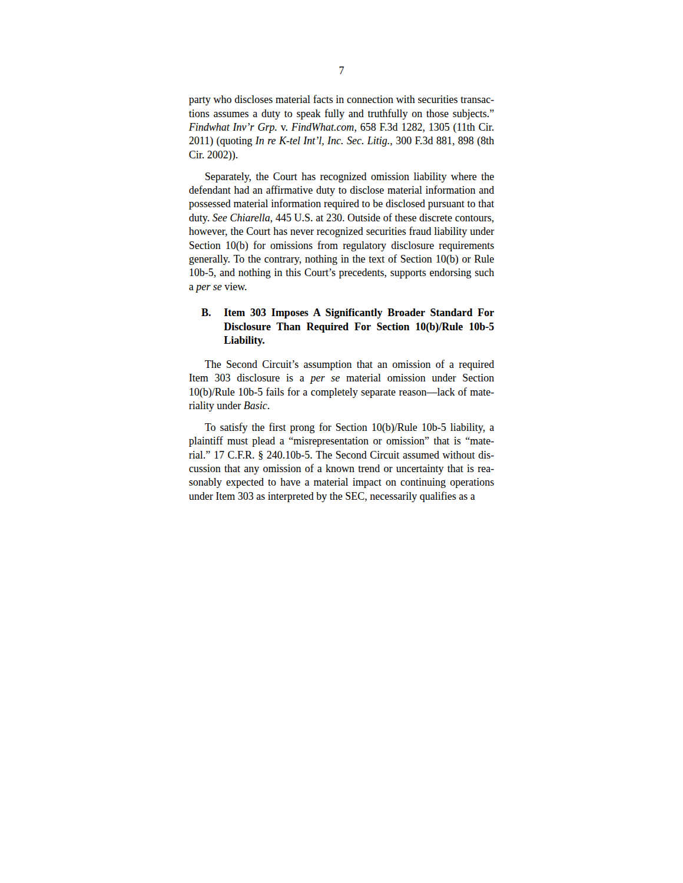7
party who discloses material facts in connection with securities transactions assumes a duty to speak fully and truthfully on those subjects.” Findwhat Inv’r Grp. v. FindWhat.com, 658 F.3d 1282, 1305 (11th Cir. 2011) (quoting In re K-tel Int’l, Inc. Sec. Litig., 300 F.3d 881, 898 (8th Cir. 2002)).
Separately, the Court has recognized omission liability where the defendant had an affirmative duty to disclose material information and possessed material information required to be disclosed pursuant to that duty. See Chiarella, 445 U.S. at 230. Outside of these discrete contours, however, the Court has never recognized securities fraud liability under Section 10(b) for omissions from regulatory disclosure requirements generally. To the contrary, nothing in the text of Section 10(b) or Rule 10b-5, and nothing in this Court’s precedents, supports endorsing such a per se view.
B. Item 303 Imposes A Significantly Broader Standard For Disclosure Than Required For Section 10(b)/Rule 10b-5 Liability.
The Second Circuit’s assumption that an omission of a required Item 303 disclosure is a per se material omission under Section 10(b)/Rule 10b-5 fails for a completely separate reason—lack of materiality under Basic.
To satisfy the first prong for Section 10(b)/Rule 10b-5 liability, a plaintiff must plead a “misrepresentation or omission” that is “material.” 17 C.F.R. § 240.10b-5. The Second Circuit assumed without discussion that any omission of a known trend or uncertainty that is reasonably expected to have a material impact on continuing operations under Item 303 as interpreted by the SEC, necessarily qualifies as a